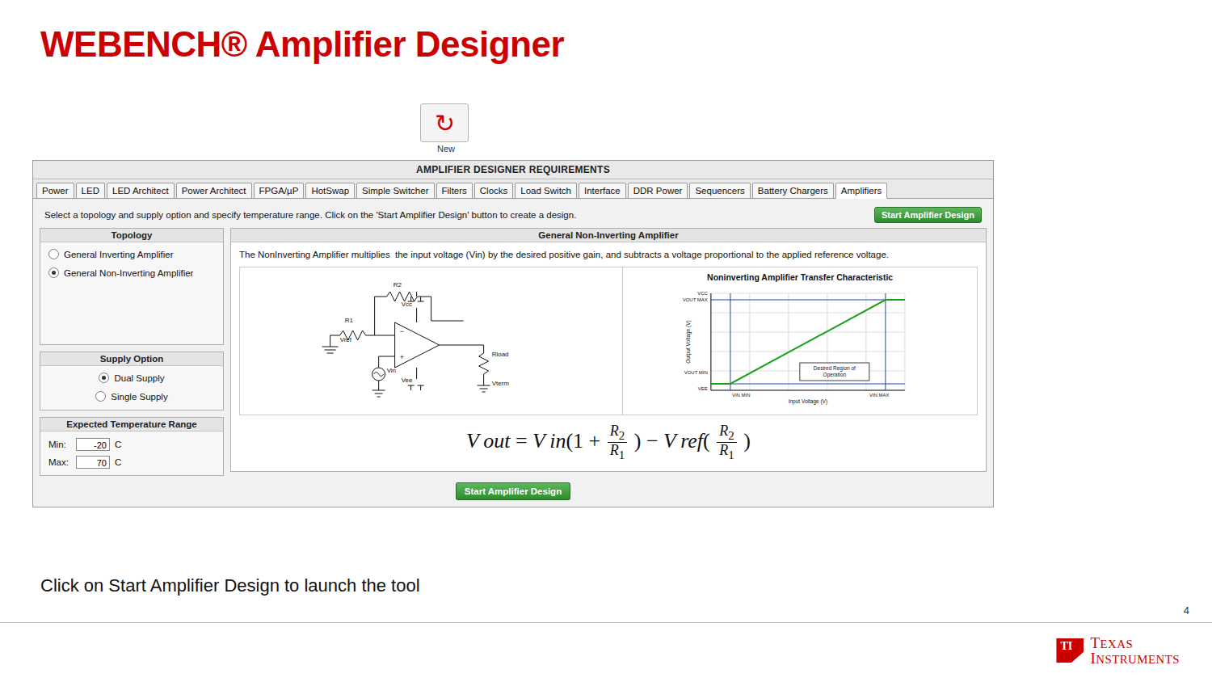WEBENCH® Amplifier Designer
↻
New
AMPLIFIER DESIGNER REQUIREMENTS
Power
LED
LED Architect
Power Architect
FPGA/µP
HotSwap
Simple Switcher
Filters
Clocks
Load Switch
Interface
DDR Power
Sequencers
Battery Chargers
Amplifiers
Select a topology and supply option and specify temperature range. Click on the 'Start Amplifier Design' button to create a design.
Start Amplifier Design
Topology
General Inverting Amplifier
General Non-Inverting Amplifier
Supply Option
Dual Supply
Single Supply
Expected Temperature Range
Min:
-20
C
Max:
70
C
General Non-Inverting Amplifier
The NonInverting Amplifier multiplies the input voltage (Vin) by the desired positive gain, and subtracts a voltage proportional to the applied reference voltage.
R2 R1 Vref − + Vin Vcc Vee Rload Vterm
Noninverting Amplifier Transfer Characteristic
Desired Region of Operation VCC VOUT MAX VOUT MIN VEE VIN MIN VIN MAX Input Voltage (V) Output Voltage (V)
V out = V in(1 + R2 R1 ) − V ref( R2 R1 )
Start Amplifier Design
Click on Start Amplifier Design to launch the tool
4
TEXAS
INSTRUMENTS